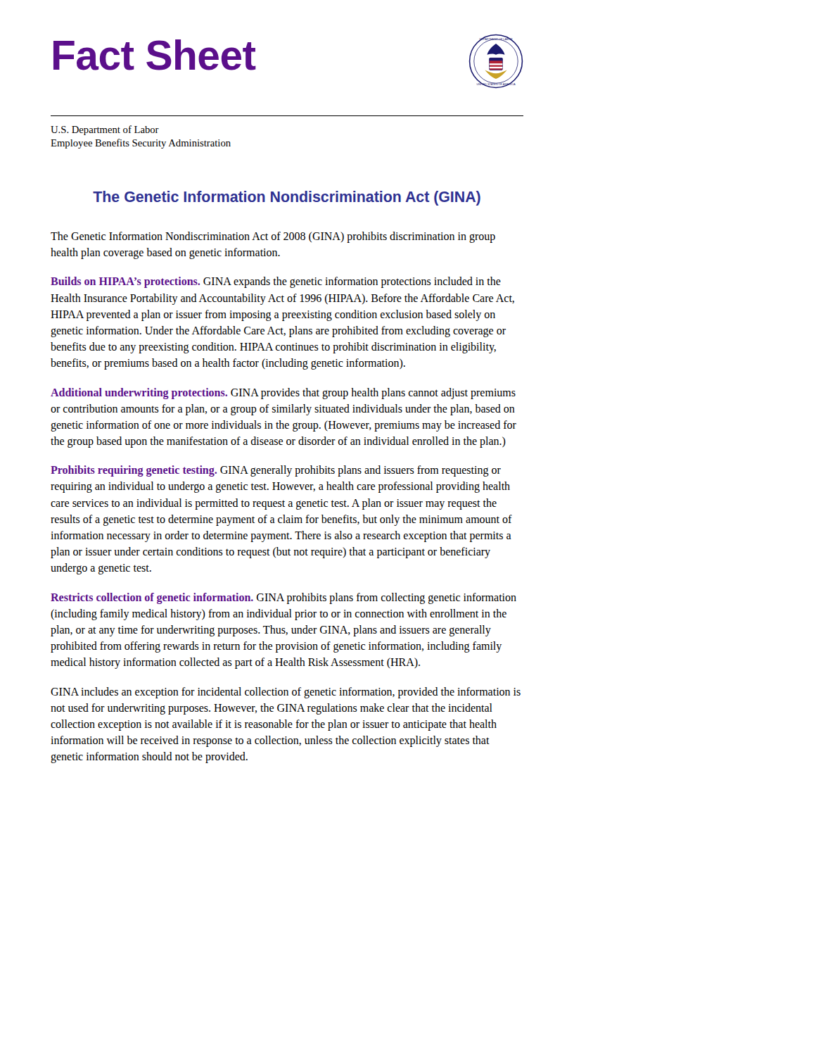Fact Sheet
DEPARTMENT OF LABOR UNITED STATES OF AMERICA
U.S. Department of Labor
Employee Benefits Security Administration
The Genetic Information Nondiscrimination Act (GINA)
The Genetic Information Nondiscrimination Act of 2008 (GINA) prohibits discrimination in group health plan coverage based on genetic information.
Builds on HIPAA’s protections. GINA expands the genetic information protections included in the Health Insurance Portability and Accountability Act of 1996 (HIPAA). Before the Affordable Care Act, HIPAA prevented a plan or issuer from imposing a preexisting condition exclusion based solely on genetic information. Under the Affordable Care Act, plans are prohibited from excluding coverage or benefits due to any preexisting condition. HIPAA continues to prohibit discrimination in eligibility, benefits, or premiums based on a health factor (including genetic information).
Additional underwriting protections. GINA provides that group health plans cannot adjust premiums or contribution amounts for a plan, or a group of similarly situated individuals under the plan, based on genetic information of one or more individuals in the group. (However, premiums may be increased for the group based upon the manifestation of a disease or disorder of an individual enrolled in the plan.)
Prohibits requiring genetic testing. GINA generally prohibits plans and issuers from requesting or requiring an individual to undergo a genetic test. However, a health care professional providing health care services to an individual is permitted to request a genetic test. A plan or issuer may request the results of a genetic test to determine payment of a claim for benefits, but only the minimum amount of information necessary in order to determine payment. There is also a research exception that permits a plan or issuer under certain conditions to request (but not require) that a participant or beneficiary undergo a genetic test.
Restricts collection of genetic information. GINA prohibits plans from collecting genetic information (including family medical history) from an individual prior to or in connection with enrollment in the plan, or at any time for underwriting purposes. Thus, under GINA, plans and issuers are generally prohibited from offering rewards in return for the provision of genetic information, including family medical history information collected as part of a Health Risk Assessment (HRA).
GINA includes an exception for incidental collection of genetic information, provided the information is not used for underwriting purposes. However, the GINA regulations make clear that the incidental collection exception is not available if it is reasonable for the plan or issuer to anticipate that health information will be received in response to a collection, unless the collection explicitly states that genetic information should not be provided.